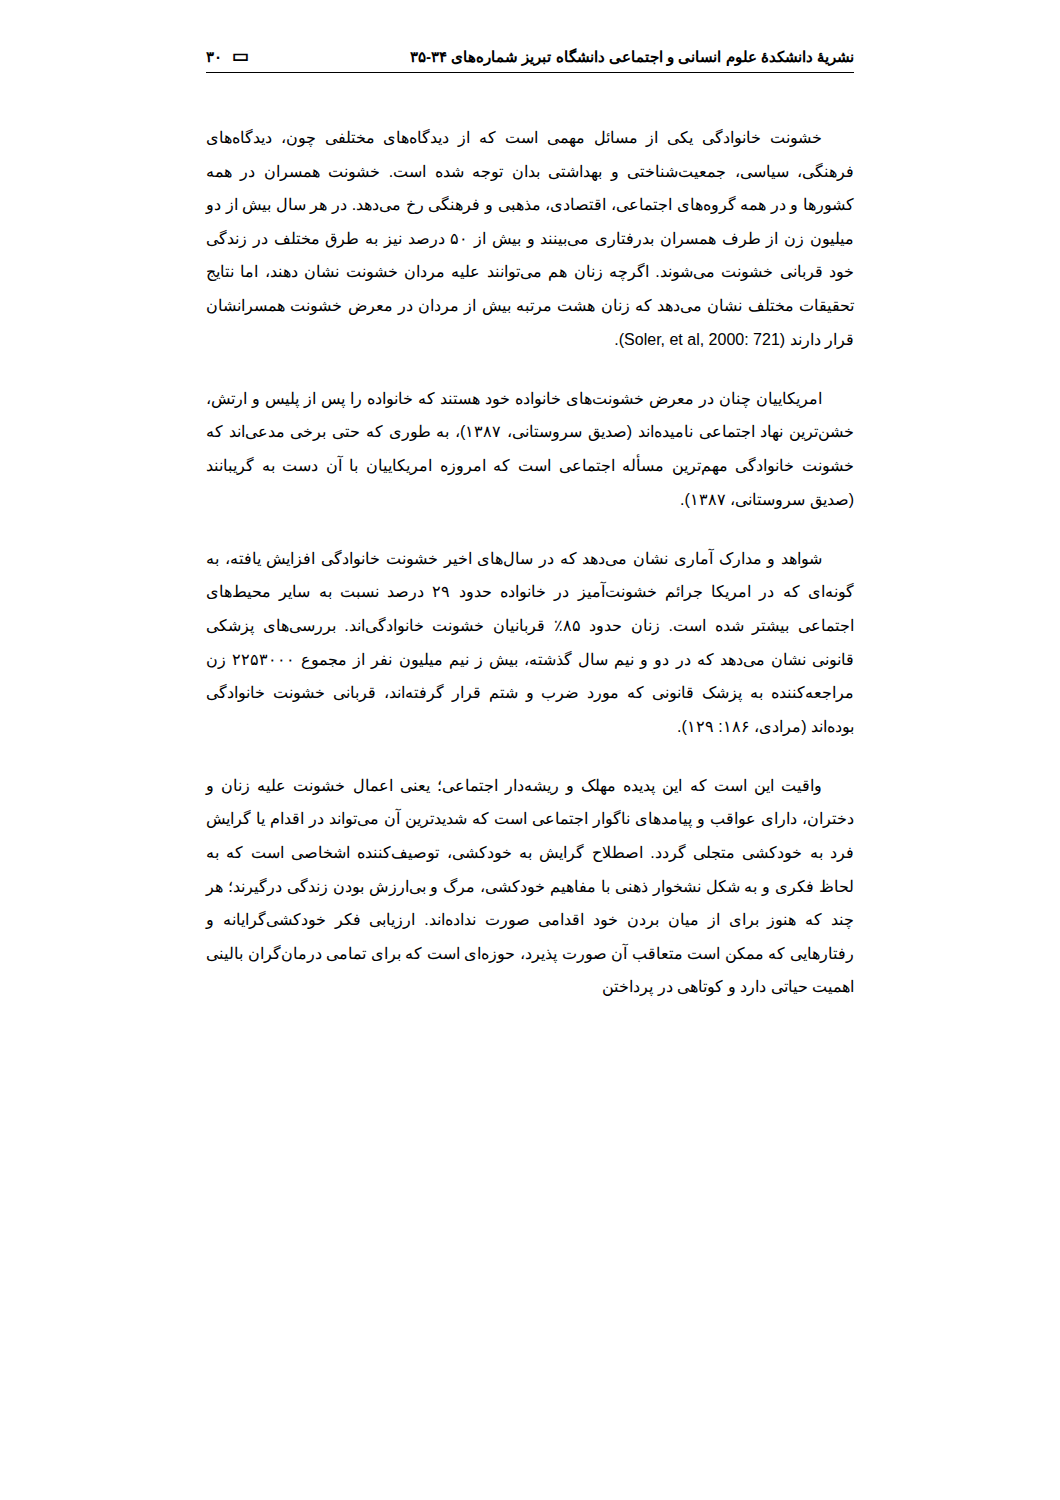نشریهٔ دانشکدهٔ علوم انسانی و اجتماعی دانشگاه تبریز شماره‌های ۳۴-۳۵
▭۳۰
خشونت خانوادگی یکی از مسائل مهمی است که از دیدگاه‌های مختلفی چون، دیدگاه‌های فرهنگی، سیاسی، جمعیت‌شناختی و بهداشتی بدان توجه شده است. خشونت همسران در همه کشورها و در همه گروه‌های اجتماعی، اقتصادی، مذهبی و فرهنگی رخ می‌دهد. در هر سال بیش از دو میلیون زن از طرف همسران بدرفتاری می‌بینند و بیش از ۵۰ درصد نیز به طرق مختلف در زندگی خود قربانی خشونت می‌شوند. اگرچه زنان هم می‌توانند علیه مردان خشونت نشان دهند، اما نتایج تحقیقات مختلف نشان می‌دهد که زنان هشت مرتبه بیش از مردان در معرض خشونت همسرانشان قرار دارند (Soler, et al, 2000: 721).
امریکاییان چنان در معرض خشونت‌های خانواده خود هستند که خانواده را پس از پلیس و ارتش، خشن‌ترین نهاد اجتماعی نامیده‌اند (صدیق سروستانی، ۱۳۸۷)، به طوری که حتی برخی مدعی‌اند که خشونت خانوادگی مهم‌ترین مسأله اجتماعی است که امروزه امریکاییان با آن دست به گریبانند (صدیق سروستانی، ۱۳۸۷).
شواهد و مدارک آماری نشان می‌دهد که در سال‌های اخیر خشونت خانوادگی افزایش یافته، به گونه‌ای که در امریکا جرائم خشونت‌آمیز در خانواده حدود ۲۹ درصد نسبت به سایر محیط‌های اجتماعی بیشتر شده است. زنان حدود ۸۵٪ قربانیان خشونت خانوادگی‌اند. بررسی‌های پزشکی قانونی نشان می‌دهد که در دو و نیم سال گذشته، بیش ز نیم میلیون نفر از مجموع ۲۲۵۳۰۰۰ زن مراجعه‌کننده به پزشک قانونی که مورد ضرب و شتم قرار گرفته‌اند، قربانی خشونت خانوادگی بوده‌اند (مرادی، ۱۸۶: ۱۲۹).
واقیت این است که این پدیده مهلک و ریشه‌دار اجتماعی؛ یعنی اعمال خشونت علیه زنان و دختران، دارای عواقب و پیامدهای ناگوار اجتماعی است که شدیدترین آن می‌تواند در اقدام یا گرایش فرد به خودکشی متجلی گردد. اصطلاح گرایش به خودکشی، توصیف‌کننده اشخاصی است که به لحاظ فکری و به شکل نشخوار ذهنی با مفاهیم خودکشی، مرگ و بی‌ارزش بودن زندگی درگیرند؛ هر چند که هنوز برای از میان بردن خود اقدامی صورت نداده‌اند. ارزیابی فکر خودکشی‌گرایانه و رفتارهایی که ممکن است متعاقب آن صورت پذیرد، حوزه‌ای است که برای تمامی درمان‌گران بالینی اهمیت حیاتی دارد و کوتاهی در پرداختن